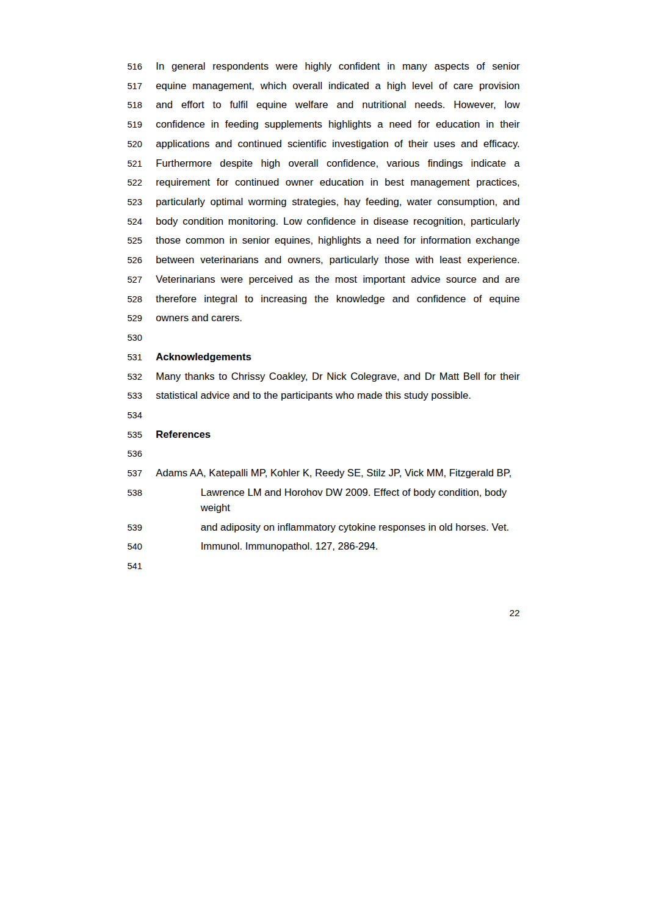516
In general respondents were highly confident in many aspects of senior
517
equine management, which overall indicated a high level of care provision
518
and effort to fulfil equine welfare and nutritional needs. However, low
519
confidence in feeding supplements highlights a need for education in their
520
applications and continued scientific investigation of their uses and efficacy.
521
Furthermore despite high overall confidence, various findings indicate a
522
requirement for continued owner education in best management practices,
523
particularly optimal worming strategies, hay feeding, water consumption, and
524
body condition monitoring. Low confidence in disease recognition, particularly
525
those common in senior equines, highlights a need for information exchange
526
between veterinarians and owners, particularly those with least experience.
527
Veterinarians were perceived as the most important advice source and are
528
therefore integral to increasing the knowledge and confidence of equine
529
owners and carers.
530
531
Acknowledgements
532
Many thanks to Chrissy Coakley, Dr Nick Colegrave, and Dr Matt Bell for their
533
statistical advice and to the participants who made this study possible.
534
535
References
536
537
Adams AA, Katepalli MP, Kohler K, Reedy SE, Stilz JP, Vick MM, Fitzgerald BP,
538
Lawrence LM and Horohov DW 2009. Effect of body condition, body weight
539
and adiposity on inflammatory cytokine responses in old horses. Vet.
540
Immunol. Immunopathol. 127, 286-294.
541
22